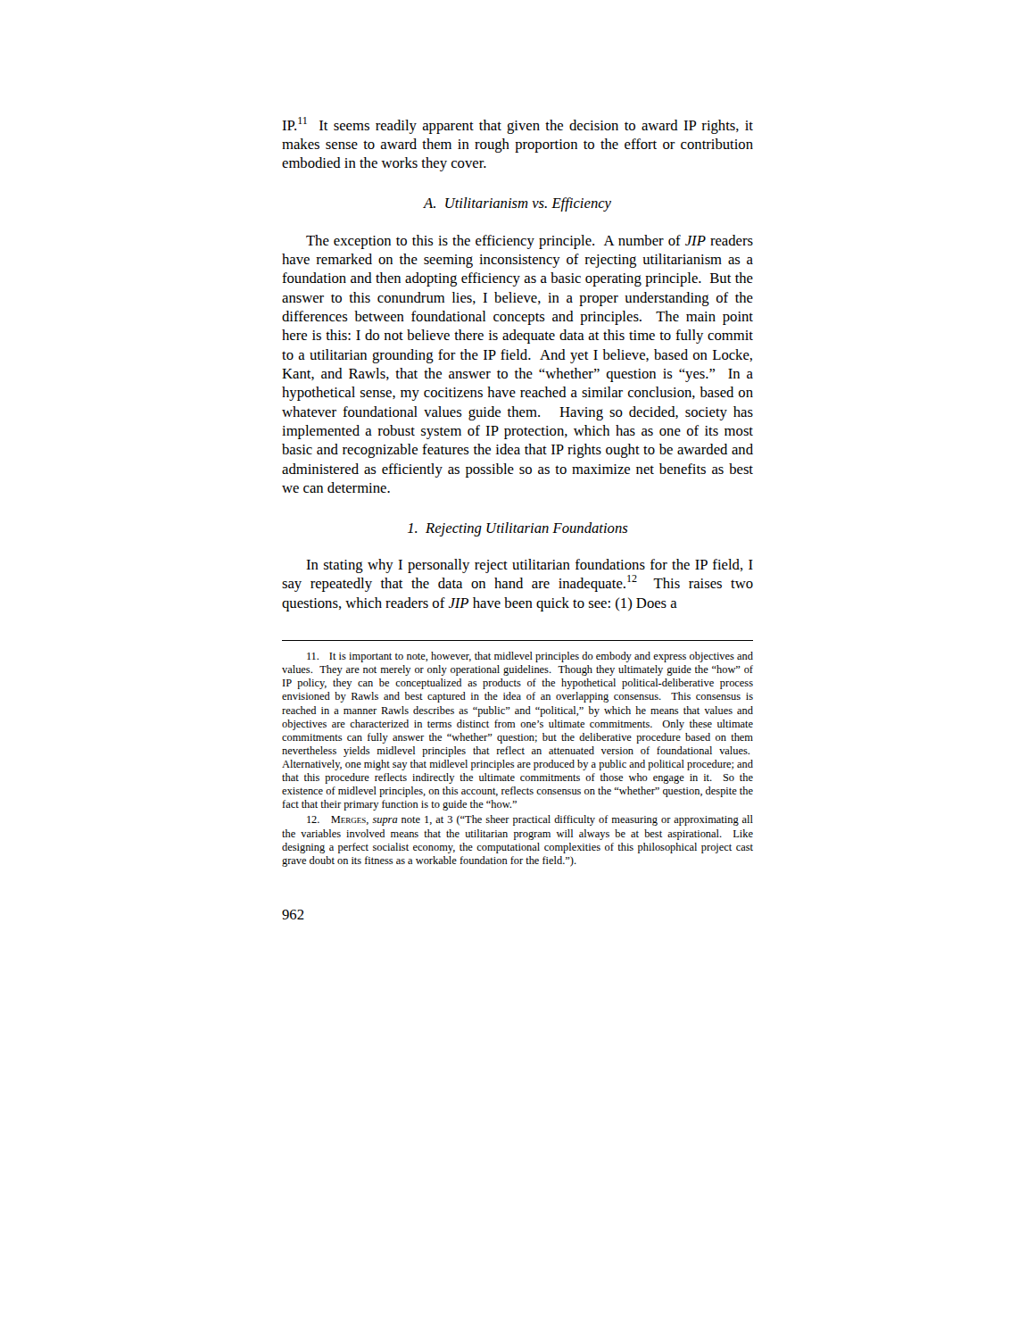IP.11 It seems readily apparent that given the decision to award IP rights, it makes sense to award them in rough proportion to the effort or contribution embodied in the works they cover.
A. Utilitarianism vs. Efficiency
The exception to this is the efficiency principle. A number of JIP readers have remarked on the seeming inconsistency of rejecting utilitarianism as a foundation and then adopting efficiency as a basic operating principle. But the answer to this conundrum lies, I believe, in a proper understanding of the differences between foundational concepts and principles. The main point here is this: I do not believe there is adequate data at this time to fully commit to a utilitarian grounding for the IP field. And yet I believe, based on Locke, Kant, and Rawls, that the answer to the “whether” question is “yes.” In a hypothetical sense, my cocitizens have reached a similar conclusion, based on whatever foundational values guide them. Having so decided, society has implemented a robust system of IP protection, which has as one of its most basic and recognizable features the idea that IP rights ought to be awarded and administered as efficiently as possible so as to maximize net benefits as best we can determine.
1. Rejecting Utilitarian Foundations
In stating why I personally reject utilitarian foundations for the IP field, I say repeatedly that the data on hand are inadequate.12 This raises two questions, which readers of JIP have been quick to see: (1) Does a
11. It is important to note, however, that midlevel principles do embody and express objectives and values. They are not merely or only operational guidelines. Though they ultimately guide the “how” of IP policy, they can be conceptualized as products of the hypothetical political-deliberative process envisioned by Rawls and best captured in the idea of an overlapping consensus. This consensus is reached in a manner Rawls describes as “public” and “political,” by which he means that values and objectives are characterized in terms distinct from one’s ultimate commitments. Only these ultimate commitments can fully answer the “whether” question; but the deliberative procedure based on them nevertheless yields midlevel principles that reflect an attenuated version of foundational values. Alternatively, one might say that midlevel principles are produced by a public and political procedure; and that this procedure reflects indirectly the ultimate commitments of those who engage in it. So the existence of midlevel principles, on this account, reflects consensus on the “whether” question, despite the fact that their primary function is to guide the “how.”
12. Merges, supra note 1, at 3 (“The sheer practical difficulty of measuring or approximating all the variables involved means that the utilitarian program will always be at best aspirational. Like designing a perfect socialist economy, the computational complexities of this philosophical project cast grave doubt on its fitness as a workable foundation for the field.”).
962